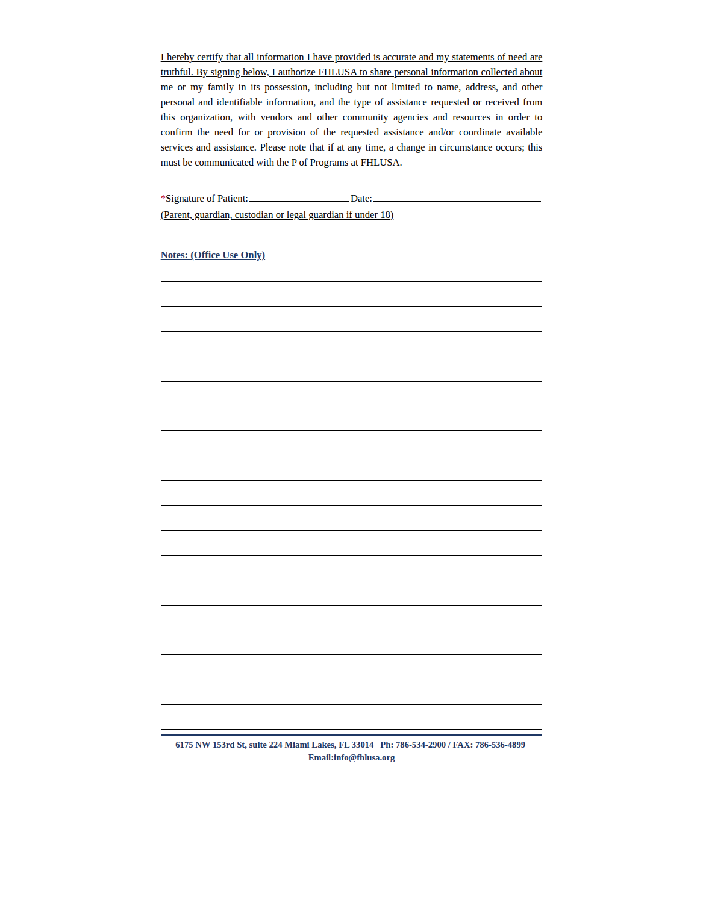I hereby certify that all information I have provided is accurate and my statements of need are truthful. By signing below, I authorize FHLUSA to share personal information collected about me or my family in its possession, including but not limited to name, address, and other personal and identifiable information, and the type of assistance requested or received from this organization, with vendors and other community agencies and resources in order to confirm the need for or provision of the requested assistance and/or coordinate available services and assistance. Please note that if at any time, a change in circumstance occurs; this must be communicated with the P of Programs at FHLUSA.
*Signature of Patient: Date:
(Parent, guardian, custodian or legal guardian if under 18)
Notes: (Office Use Only)
6175 NW 153rd St, suite 224 Miami Lakes, FL 33014 Ph: 786-534-2900 / FAX: 786-536-4899 Email:info@fhlusa.org